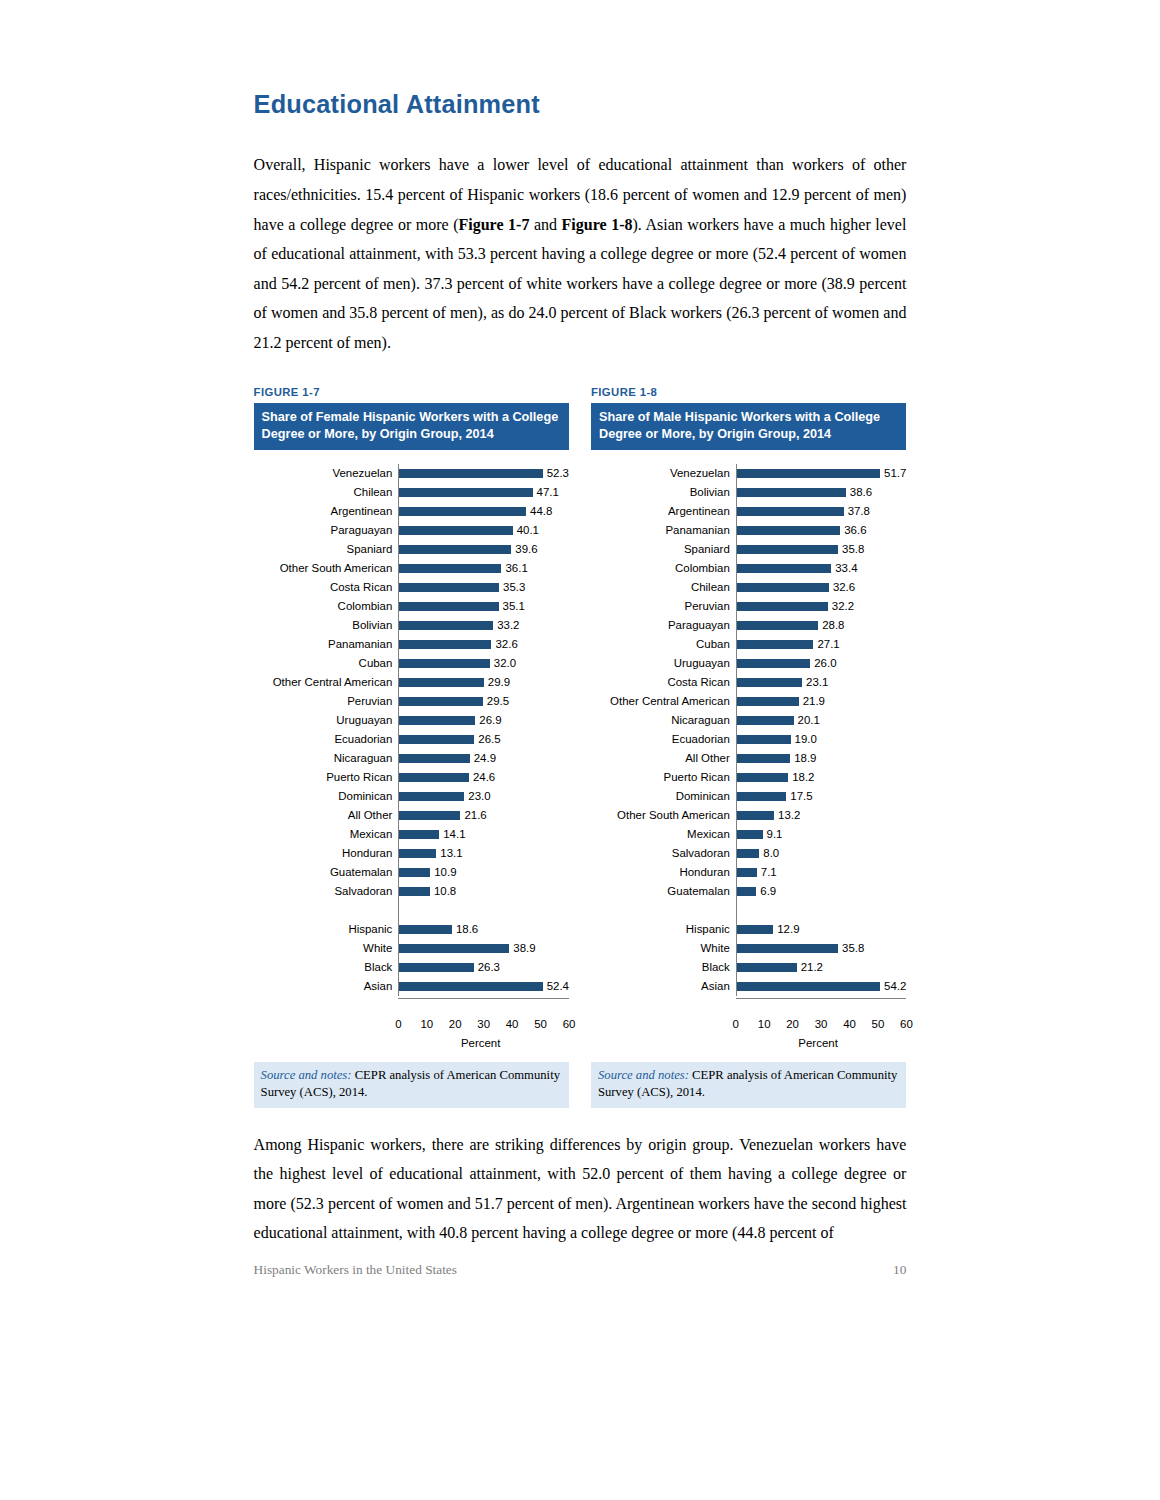Educational Attainment
Overall, Hispanic workers have a lower level of educational attainment than workers of other races/ethnicities. 15.4 percent of Hispanic workers (18.6 percent of women and 12.9 percent of men) have a college degree or more (Figure 1-7 and Figure 1-8). Asian workers have a much higher level of educational attainment, with 53.3 percent having a college degree or more (52.4 percent of women and 54.2 percent of men). 37.3 percent of white workers have a college degree or more (38.9 percent of women and 35.8 percent of men), as do 24.0 percent of Black workers (26.3 percent of women and 21.2 percent of men).
FIGURE 1-7
Share of Female Hispanic Workers with a College Degree or More, by Origin Group, 2014
Venezuelan
52.3
Chilean
47.1
Argentinean
44.8
Paraguayan
40.1
Spaniard
39.6
Other South American
36.1
Costa Rican
35.3
Colombian
35.1
Bolivian
33.2
Panamanian
32.6
Cuban
32.0
Other Central American
29.9
Peruvian
29.5
Uruguayan
26.9
Ecuadorian
26.5
Nicaraguan
24.9
Puerto Rican
24.6
Dominican
23.0
All Other
21.6
Mexican
14.1
Honduran
13.1
Guatemalan
10.9
Salvadoran
10.8
Hispanic
18.6
White
38.9
Black
26.3
Asian
52.4
0 10 20 30 40 50 60
Percent
Source and notes: CEPR analysis of American Community Survey (ACS), 2014.
FIGURE 1-8
Share of Male Hispanic Workers with a College Degree or More, by Origin Group, 2014
Venezuelan
51.7
Bolivian
38.6
Argentinean
37.8
Panamanian
36.6
Spaniard
35.8
Colombian
33.4
Chilean
32.6
Peruvian
32.2
Paraguayan
28.8
Cuban
27.1
Uruguayan
26.0
Costa Rican
23.1
Other Central American
21.9
Nicaraguan
20.1
Ecuadorian
19.0
All Other
18.9
Puerto Rican
18.2
Dominican
17.5
Other South American
13.2
Mexican
9.1
Salvadoran
8.0
Honduran
7.1
Guatemalan
6.9
Hispanic
12.9
White
35.8
Black
21.2
Asian
54.2
0 10 20 30 40 50 60
Percent
Source and notes: CEPR analysis of American Community Survey (ACS), 2014.
Among Hispanic workers, there are striking differences by origin group. Venezuelan workers have the highest level of educational attainment, with 52.0 percent of them having a college degree or more (52.3 percent of women and 51.7 percent of men). Argentinean workers have the second highest educational attainment, with 40.8 percent having a college degree or more (44.8 percent of
Hispanic Workers in the United States 10